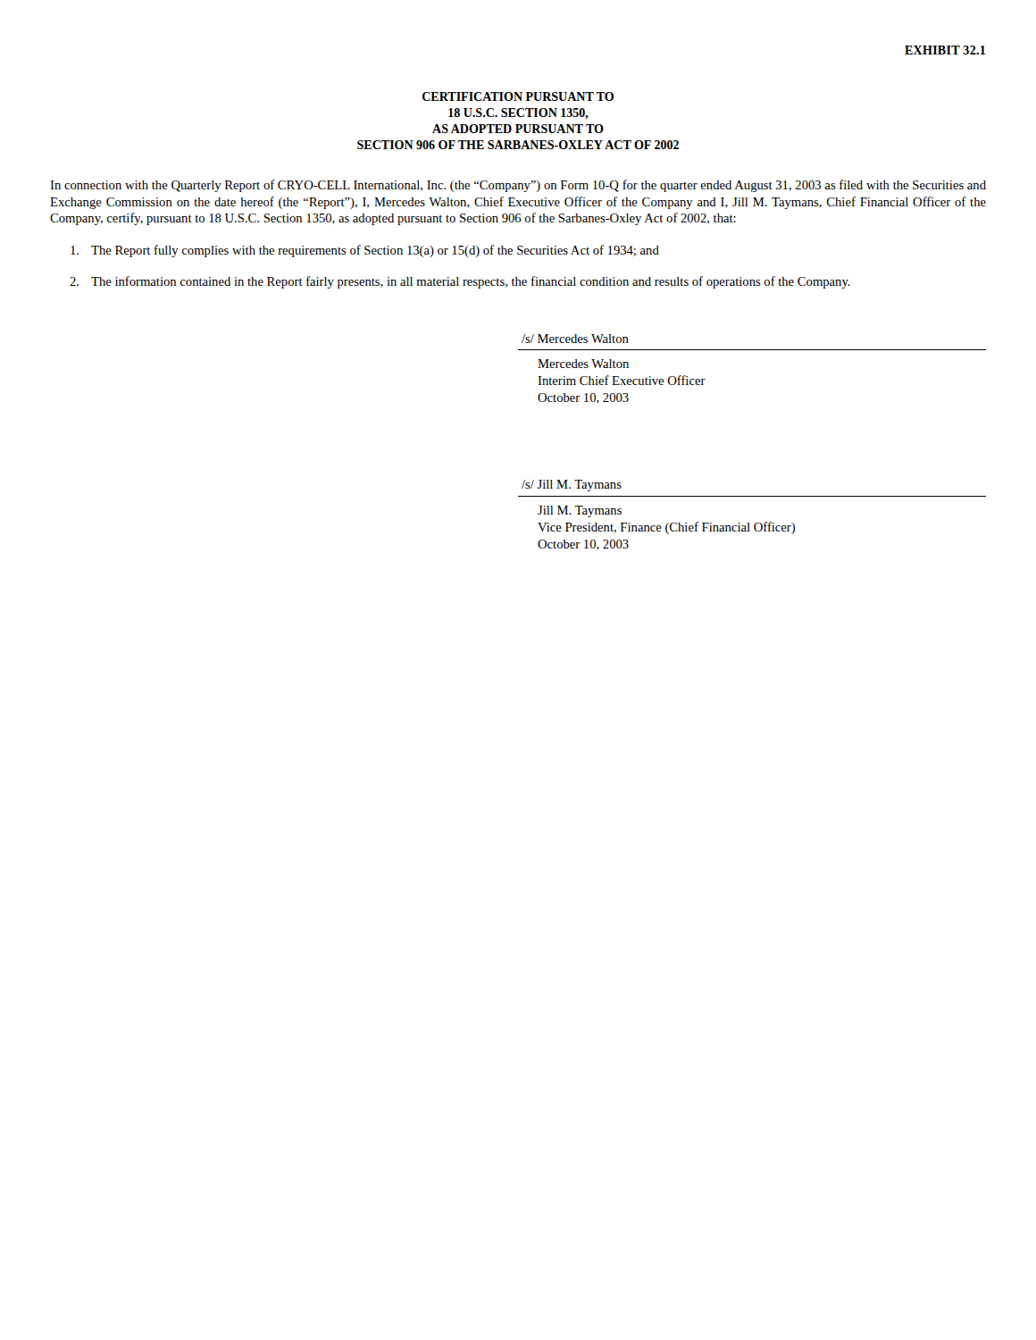EXHIBIT 32.1
CERTIFICATION PURSUANT TO
18 U.S.C. SECTION 1350,
AS ADOPTED PURSUANT TO
SECTION 906 OF THE SARBANES-OXLEY ACT OF 2002
In connection with the Quarterly Report of CRYO-CELL International, Inc. (the “Company”) on Form 10-Q for the quarter ended August 31, 2003 as filed with the Securities and Exchange Commission on the date hereof (the “Report”), I, Mercedes Walton, Chief Executive Officer of the Company and I, Jill M. Taymans, Chief Financial Officer of the Company, certify, pursuant to 18 U.S.C. Section 1350, as adopted pursuant to Section 906 of the Sarbanes-Oxley Act of 2002, that:
The Report fully complies with the requirements of Section 13(a) or 15(d) of the Securities Act of 1934; and
The information contained in the Report fairly presents, in all material respects, the financial condition and results of operations of the Company.
/s/ Mercedes Walton
Mercedes Walton
Interim Chief Executive Officer
October 10, 2003
/s/ Jill M. Taymans
Jill M. Taymans
Vice President, Finance (Chief Financial Officer)
October 10, 2003